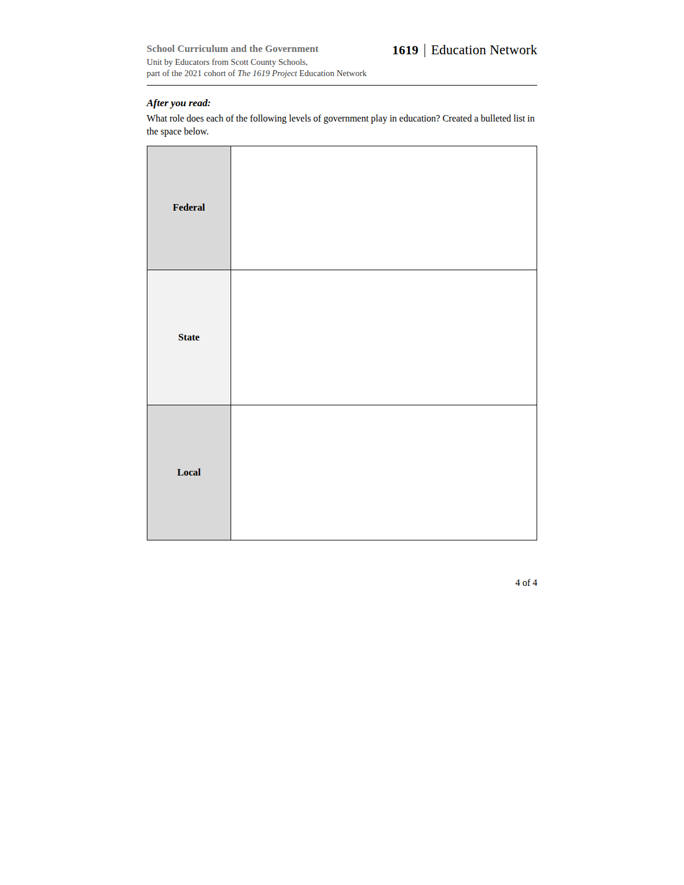School Curriculum and the Government
Unit by Educators from Scott County Schools,
part of the 2021 cohort of The 1619 Project Education Network
1619 Education Network
After you read:
What role does each of the following levels of government play in education? Created a bulleted list in the space below.
| Federal | |
| State | |
| Local | |
4 of 4